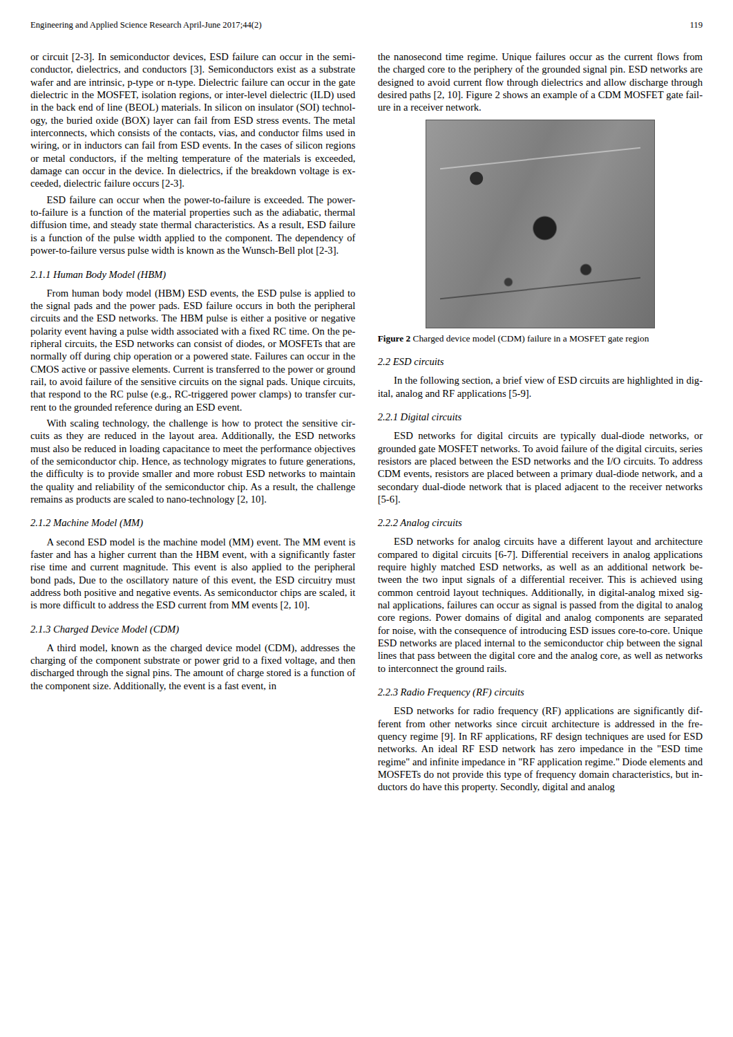Engineering and Applied Science Research April-June 2017;44(2) 119
or circuit [2-3]. In semiconductor devices, ESD failure can occur in the semiconductor, dielectrics, and conductors [3]. Semiconductors exist as a substrate wafer and are intrinsic, p-type or n-type. Dielectric failure can occur in the gate dielectric in the MOSFET, isolation regions, or inter-level dielectric (ILD) used in the back end of line (BEOL) materials. In silicon on insulator (SOI) technology, the buried oxide (BOX) layer can fail from ESD stress events. The metal interconnects, which consists of the contacts, vias, and conductor films used in wiring, or in inductors can fail from ESD events. In the cases of silicon regions or metal conductors, if the melting temperature of the materials is exceeded, damage can occur in the device. In dielectrics, if the breakdown voltage is exceeded, dielectric failure occurs [2-3].
ESD failure can occur when the power-to-failure is exceeded. The power-to-failure is a function of the material properties such as the adiabatic, thermal diffusion time, and steady state thermal characteristics. As a result, ESD failure is a function of the pulse width applied to the component. The dependency of power-to-failure versus pulse width is known as the Wunsch-Bell plot [2-3].
2.1.1 Human Body Model (HBM)
From human body model (HBM) ESD events, the ESD pulse is applied to the signal pads and the power pads. ESD failure occurs in both the peripheral circuits and the ESD networks. The HBM pulse is either a positive or negative polarity event having a pulse width associated with a fixed RC time. On the peripheral circuits, the ESD networks can consist of diodes, or MOSFETs that are normally off during chip operation or a powered state. Failures can occur in the CMOS active or passive elements. Current is transferred to the power or ground rail, to avoid failure of the sensitive circuits on the signal pads. Unique circuits, that respond to the RC pulse (e.g., RC-triggered power clamps) to transfer current to the grounded reference during an ESD event.
With scaling technology, the challenge is how to protect the sensitive circuits as they are reduced in the layout area. Additionally, the ESD networks must also be reduced in loading capacitance to meet the performance objectives of the semiconductor chip. Hence, as technology migrates to future generations, the difficulty is to provide smaller and more robust ESD networks to maintain the quality and reliability of the semiconductor chip. As a result, the challenge remains as products are scaled to nano-technology [2, 10].
2.1.2 Machine Model (MM)
A second ESD model is the machine model (MM) event. The MM event is faster and has a higher current than the HBM event, with a significantly faster rise time and current magnitude. This event is also applied to the peripheral bond pads, Due to the oscillatory nature of this event, the ESD circuitry must address both positive and negative events. As semiconductor chips are scaled, it is more difficult to address the ESD current from MM events [2, 10].
2.1.3 Charged Device Model (CDM)
A third model, known as the charged device model (CDM), addresses the charging of the component substrate or power grid to a fixed voltage, and then discharged through the signal pins. The amount of charge stored is a function of the component size. Additionally, the event is a fast event, in
the nanosecond time regime. Unique failures occur as the current flows from the charged core to the periphery of the grounded signal pin. ESD networks are designed to avoid current flow through dielectrics and allow discharge through desired paths [2, 10]. Figure 2 shows an example of a CDM MOSFET gate failure in a receiver network.
Figure 2 Charged device model (CDM) failure in a MOSFET gate region
2.2 ESD circuits
In the following section, a brief view of ESD circuits are highlighted in digital, analog and RF applications [5-9].
2.2.1 Digital circuits
ESD networks for digital circuits are typically dual-diode networks, or grounded gate MOSFET networks. To avoid failure of the digital circuits, series resistors are placed between the ESD networks and the I/O circuits. To address CDM events, resistors are placed between a primary dual-diode network, and a secondary dual-diode network that is placed adjacent to the receiver networks [5-6].
2.2.2 Analog circuits
ESD networks for analog circuits have a different layout and architecture compared to digital circuits [6-7]. Differential receivers in analog applications require highly matched ESD networks, as well as an additional network between the two input signals of a differential receiver. This is achieved using common centroid layout techniques. Additionally, in digital-analog mixed signal applications, failures can occur as signal is passed from the digital to analog core regions. Power domains of digital and analog components are separated for noise, with the consequence of introducing ESD issues core-to-core. Unique ESD networks are placed internal to the semiconductor chip between the signal lines that pass between the digital core and the analog core, as well as networks to interconnect the ground rails.
2.2.3 Radio Frequency (RF) circuits
ESD networks for radio frequency (RF) applications are significantly different from other networks since circuit architecture is addressed in the frequency regime [9]. In RF applications, RF design techniques are used for ESD networks. An ideal RF ESD network has zero impedance in the "ESD time regime" and infinite impedance in "RF application regime." Diode elements and MOSFETs do not provide this type of frequency domain characteristics, but inductors do have this property. Secondly, digital and analog